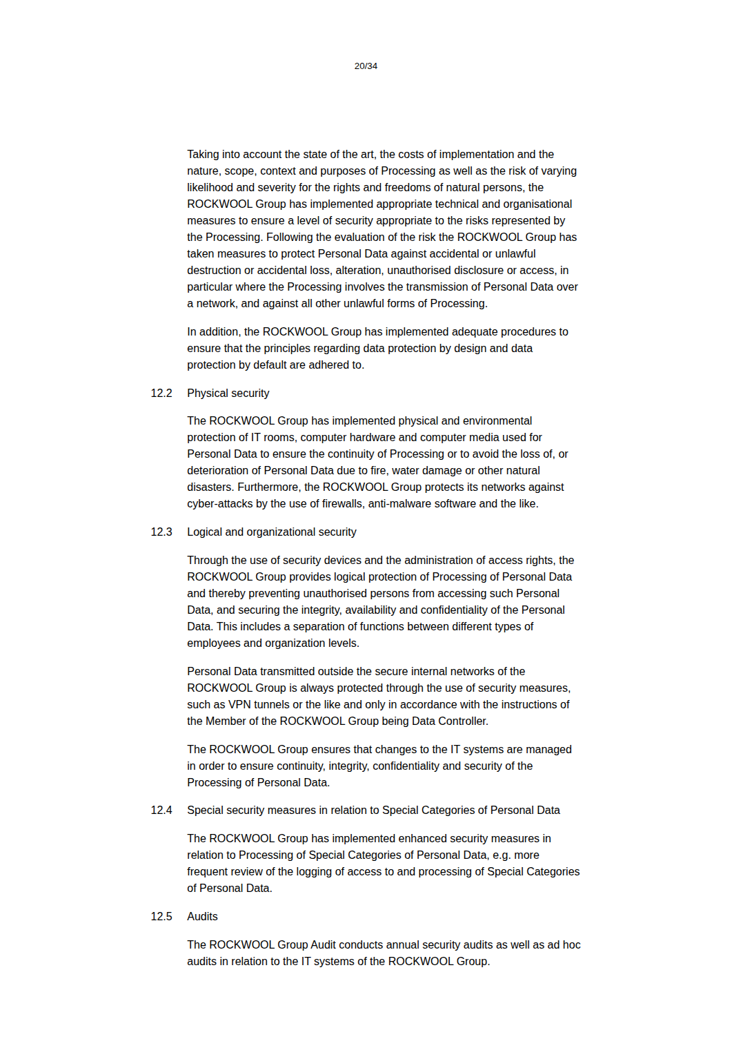20/34
Taking into account the state of the art, the costs of implementation and the nature, scope, context and purposes of Processing as well as the risk of varying likelihood and severity for the rights and freedoms of natural persons, the ROCKWOOL Group has implemented appropriate technical and organisational measures to ensure a level of security appropriate to the risks represented by the Processing. Following the evaluation of the risk the ROCKWOOL Group has taken measures to protect Personal Data against accidental or unlawful destruction or accidental loss, alteration, unauthorised disclosure or access, in particular where the Processing involves the transmission of Personal Data over a network, and against all other unlawful forms of Processing.
In addition, the ROCKWOOL Group has implemented adequate procedures to ensure that the principles regarding data protection by design and data protection by default are adhered to.
12.2
Physical security
The ROCKWOOL Group has implemented physical and environmental protection of IT rooms, computer hardware and computer media used for Personal Data to ensure the continuity of Processing or to avoid the loss of, or deterioration of Personal Data due to fire, water damage or other natural disasters. Furthermore, the ROCKWOOL Group protects its networks against cyber-attacks by the use of firewalls, anti-malware software and the like.
12.3
Logical and organizational security
Through the use of security devices and the administration of access rights, the ROCKWOOL Group provides logical protection of Processing of Personal Data and thereby preventing unauthorised persons from accessing such Personal Data, and securing the integrity, availability and confidentiality of the Personal Data. This includes a separation of functions between different types of employees and organization levels.
Personal Data transmitted outside the secure internal networks of the ROCKWOOL Group is always protected through the use of security measures, such as VPN tunnels or the like and only in accordance with the instructions of the Member of the ROCKWOOL Group being Data Controller.
The ROCKWOOL Group ensures that changes to the IT systems are managed in order to ensure continuity, integrity, confidentiality and security of the Processing of Personal Data.
12.4
Special security measures in relation to Special Categories of Personal Data
The ROCKWOOL Group has implemented enhanced security measures in relation to Processing of Special Categories of Personal Data, e.g. more frequent review of the logging of access to and processing of Special Categories of Personal Data.
12.5
Audits
The ROCKWOOL Group Audit conducts annual security audits as well as ad hoc audits in relation to the IT systems of the ROCKWOOL Group.